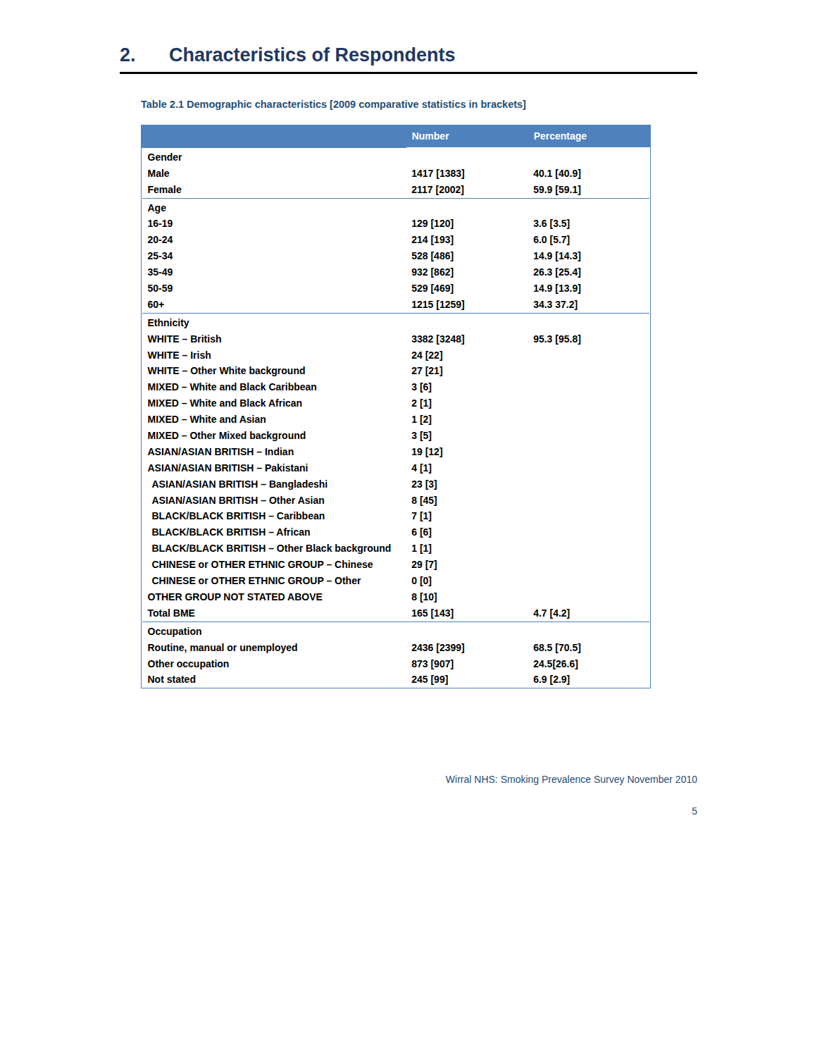2. Characteristics of Respondents
Table 2.1 Demographic characteristics [2009 comparative statistics in brackets]
| | Number | Percentage |
| --- | --- | --- |
| Gender | | |
| Male | 1417 [1383] | 40.1 [40.9] |
| Female | 2117 [2002] | 59.9 [59.1] |
| Age | | |
| 16-19 | 129 [120] | 3.6 [3.5] |
| 20-24 | 214 [193] | 6.0 [5.7] |
| 25-34 | 528 [486] | 14.9 [14.3] |
| 35-49 | 932 [862] | 26.3 [25.4] |
| 50-59 | 529 [469] | 14.9 [13.9] |
| 60+ | 1215 [1259] | 34.3 37.2] |
| Ethnicity | | |
| WHITE – British | 3382 [3248] | 95.3 [95.8] |
| WHITE – Irish | 24 [22] | |
| WHITE – Other White background | 27 [21] | |
| MIXED – White and Black Caribbean | 3 [6] | |
| MIXED – White and Black African | 2 [1] | |
| MIXED – White and Asian | 1 [2] | |
| MIXED – Other Mixed background | 3 [5] | |
| ASIAN/ASIAN BRITISH – Indian | 19 [12] | |
| ASIAN/ASIAN BRITISH – Pakistani | 4 [1] | |
| ASIAN/ASIAN BRITISH – Bangladeshi | 23 [3] | |
| ASIAN/ASIAN BRITISH – Other Asian | 8 [45] | |
| BLACK/BLACK BRITISH – Caribbean | 7 [1] | |
| BLACK/BLACK BRITISH – African | 6 [6] | |
| BLACK/BLACK BRITISH – Other Black background | 1 [1] | |
| CHINESE or OTHER ETHNIC GROUP – Chinese | 29 [7] | |
| CHINESE or OTHER ETHNIC GROUP – Other | 0 [0] | |
| OTHER GROUP NOT STATED ABOVE | 8 [10] | |
| Total BME | 165 [143] | 4.7 [4.2] |
| Occupation | | |
| Routine, manual or unemployed | 2436 [2399] | 68.5 [70.5] |
| Other occupation | 873 [907] | 24.5[26.6] |
| Not stated | 245 [99] | 6.9 [2.9] |
Wirral NHS: Smoking Prevalence Survey November 2010
5